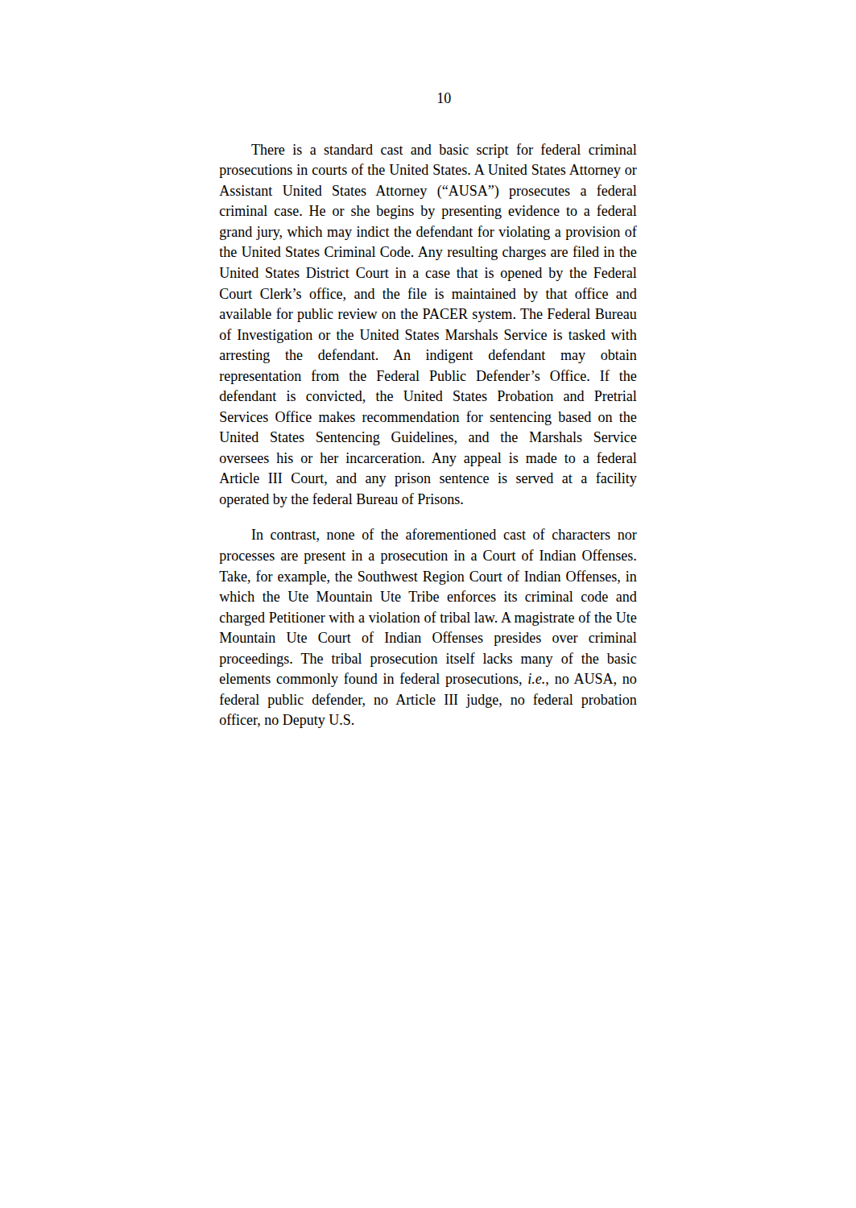10
There is a standard cast and basic script for federal criminal prosecutions in courts of the United States. A United States Attorney or Assistant United States Attorney (“AUSA”) prosecutes a federal criminal case. He or she begins by presenting evidence to a federal grand jury, which may indict the defendant for violating a provision of the United States Criminal Code. Any resulting charges are filed in the United States District Court in a case that is opened by the Federal Court Clerk’s office, and the file is maintained by that office and available for public review on the PACER system. The Federal Bureau of Investigation or the United States Marshals Service is tasked with arresting the defendant. An indigent defendant may obtain representation from the Federal Public Defender’s Office. If the defendant is convicted, the United States Probation and Pretrial Services Office makes recommendation for sentencing based on the United States Sentencing Guidelines, and the Marshals Service oversees his or her incarceration. Any appeal is made to a federal Article III Court, and any prison sentence is served at a facility operated by the federal Bureau of Prisons.
In contrast, none of the aforementioned cast of characters nor processes are present in a prosecution in a Court of Indian Offenses. Take, for example, the Southwest Region Court of Indian Offenses, in which the Ute Mountain Ute Tribe enforces its criminal code and charged Petitioner with a violation of tribal law. A magistrate of the Ute Mountain Ute Court of Indian Offenses presides over criminal proceedings. The tribal prosecution itself lacks many of the basic elements commonly found in federal prosecutions, i.e., no AUSA, no federal public defender, no Article III judge, no federal probation officer, no Deputy U.S.